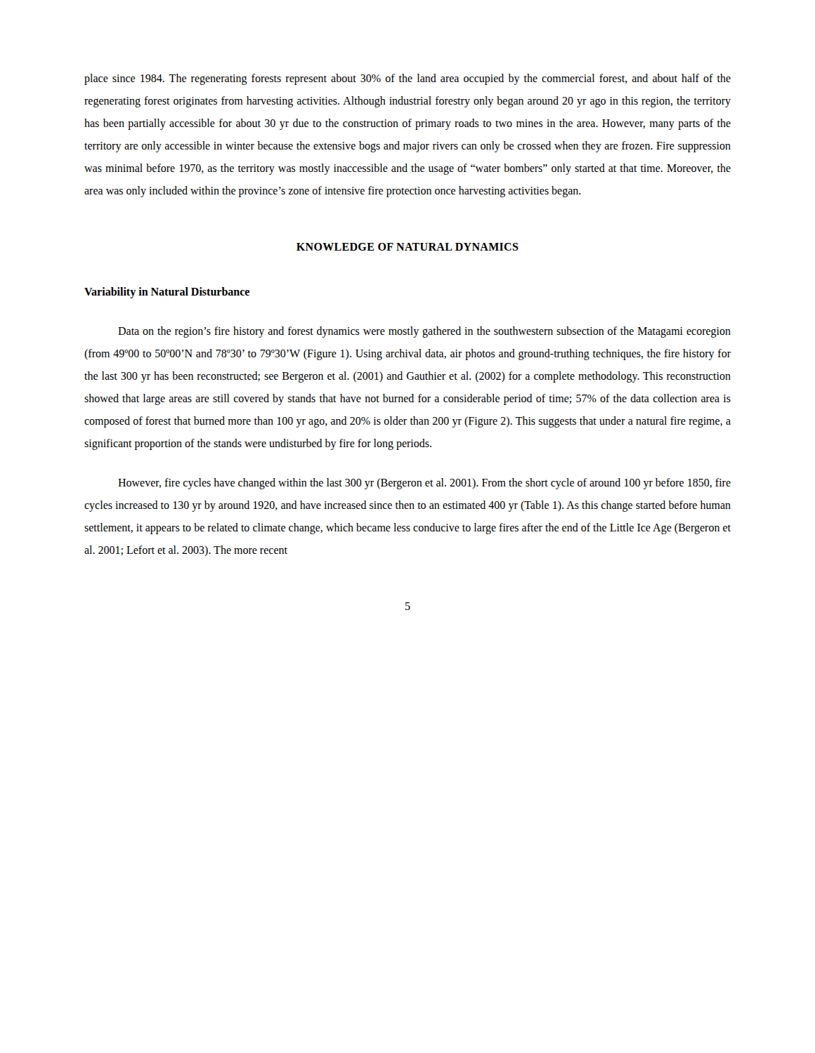place since 1984. The regenerating forests represent about 30% of the land area occupied by the commercial forest, and about half of the regenerating forest originates from harvesting activities. Although industrial forestry only began around 20 yr ago in this region, the territory has been partially accessible for about 30 yr due to the construction of primary roads to two mines in the area. However, many parts of the territory are only accessible in winter because the extensive bogs and major rivers can only be crossed when they are frozen. Fire suppression was minimal before 1970, as the territory was mostly inaccessible and the usage of “water bombers” only started at that time. Moreover, the area was only included within the province’s zone of intensive fire protection once harvesting activities began.
Knowledge of Natural Dynamics
Variability in Natural Disturbance
Data on the region’s fire history and forest dynamics were mostly gathered in the southwestern subsection of the Matagami ecoregion (from 49º00 to 50º00’N and 78º30’ to 79º30’W (Figure 1). Using archival data, air photos and ground-truthing techniques, the fire history for the last 300 yr has been reconstructed; see Bergeron et al. (2001) and Gauthier et al. (2002) for a complete methodology. This reconstruction showed that large areas are still covered by stands that have not burned for a considerable period of time; 57% of the data collection area is composed of forest that burned more than 100 yr ago, and 20% is older than 200 yr (Figure 2). This suggests that under a natural fire regime, a significant proportion of the stands were undisturbed by fire for long periods.
However, fire cycles have changed within the last 300 yr (Bergeron et al. 2001). From the short cycle of around 100 yr before 1850, fire cycles increased to 130 yr by around 1920, and have increased since then to an estimated 400 yr (Table 1). As this change started before human settlement, it appears to be related to climate change, which became less conducive to large fires after the end of the Little Ice Age (Bergeron et al. 2001; Lefort et al. 2003). The more recent
5